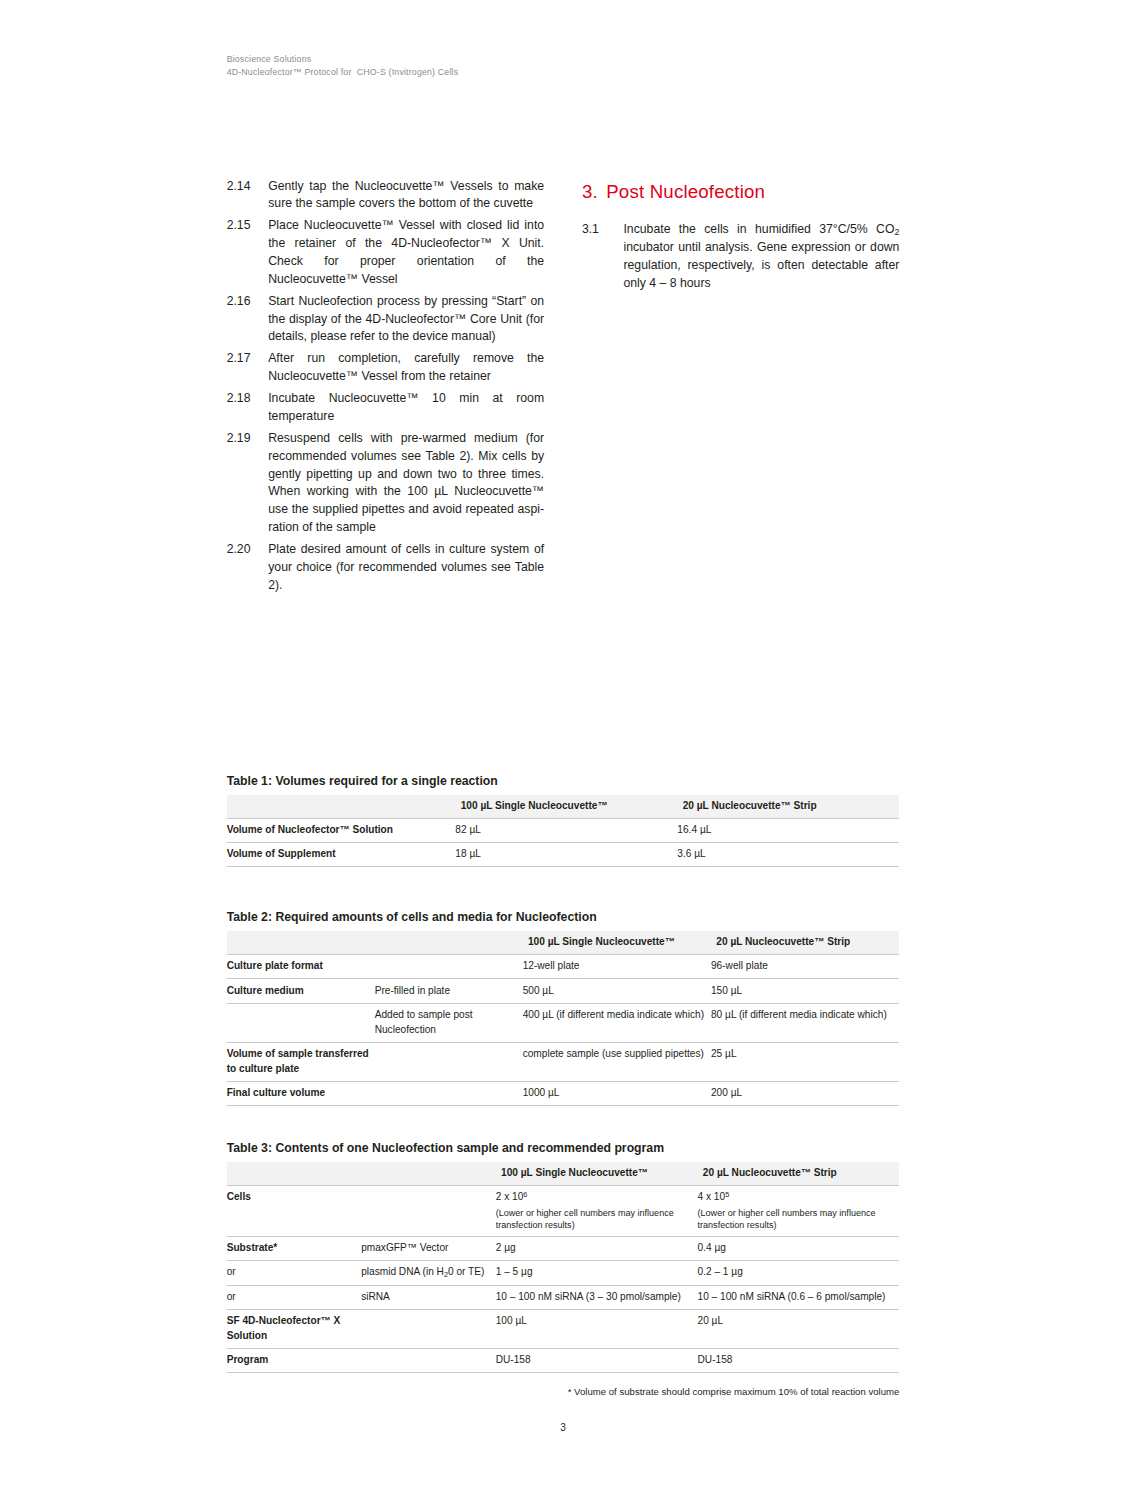Bioscience Solutions
4D-Nucleofector™ Protocol for CHO-S (Invitrogen) Cells
2.14 Gently tap the Nucleocuvette™ Vessels to make sure the sample covers the bottom of the cuvette
2.15 Place Nucleocuvette™ Vessel with closed lid into the retainer of the 4D-Nucleofector™ X Unit. Check for proper orientation of the Nucleocuvette™ Vessel
2.16 Start Nucleofection process by pressing “Start” on the display of the 4D-Nucleofector™ Core Unit (for details, please refer to the device manual)
2.17 After run completion, carefully remove the Nucleocuvette™ Vessel from the retainer
2.18 Incubate Nucleocuvette™ 10 min at room temperature
2.19 Resuspend cells with pre-warmed medium (for recommended volumes see Table 2). Mix cells by gently pipetting up and down two to three times. When working with the 100 µL Nucleocuvette™ use the supplied pipettes and avoid repeated aspiration of the sample
2.20 Plate desired amount of cells in culture system of your choice (for recommended volumes see Table 2).
3. Post Nucleofection
3.1 Incubate the cells in humidified 37°C/5% CO2 incubator until analysis. Gene expression or down regulation, respectively, is often detectable after only 4 – 8 hours
Table 1: Volumes required for a single reaction
| | 100 µL Single Nucleocuvette™ | 20 µL Nucleocuvette™ Strip |
| --- | --- | --- |
| Volume of Nucleofector™ Solution | 82 µL | 16.4 µL |
| Volume of Supplement | 18 µL | 3.6 µL |
Table 2: Required amounts of cells and media for Nucleofection
| | | 100 µL Single Nucleocuvette™ | 20 µL Nucleocuvette™ Strip |
| --- | --- | --- | --- |
| Culture plate format | | 12-well plate | 96-well plate |
| Culture medium | Pre-filled in plate | 500 µL | 150 µL |
| | Added to sample post Nucleofection | 400 µL (if different media indicate which) | 80 µL (if different media indicate which) |
| Volume of sample transferred to culture plate | | complete sample (use supplied pipettes) | 25 µL |
| Final culture volume | | 1000 µL | 200 µL |
Table 3: Contents of one Nucleofection sample and recommended program
| | | 100 µL Single Nucleocuvette™ | 20 µL Nucleocuvette™ Strip |
| --- | --- | --- | --- |
| Cells | | 2 x 10 6 (Lower or higher cell numbers may influence transfection results) | 4 x 10 5 (Lower or higher cell numbers may influence transfection results) |
| Substrate* | pmaxGFP™ Vector | 2 µg | 0.4 µg |
| or | plasmid DNA (in H 2 0 or TE) | 1 – 5 µg | 0.2 – 1 µg |
| or | siRNA | 10 – 100 nM siRNA (3 – 30 pmol/sample) | 10 – 100 nM siRNA (0.6 – 6 pmol/sample) |
| SF 4D-Nucleofector™ X Solution | | 100 µL | 20 µL |
| Program | | DU-158 | DU-158 |
* Volume of substrate should comprise maximum 10% of total reaction volume
3